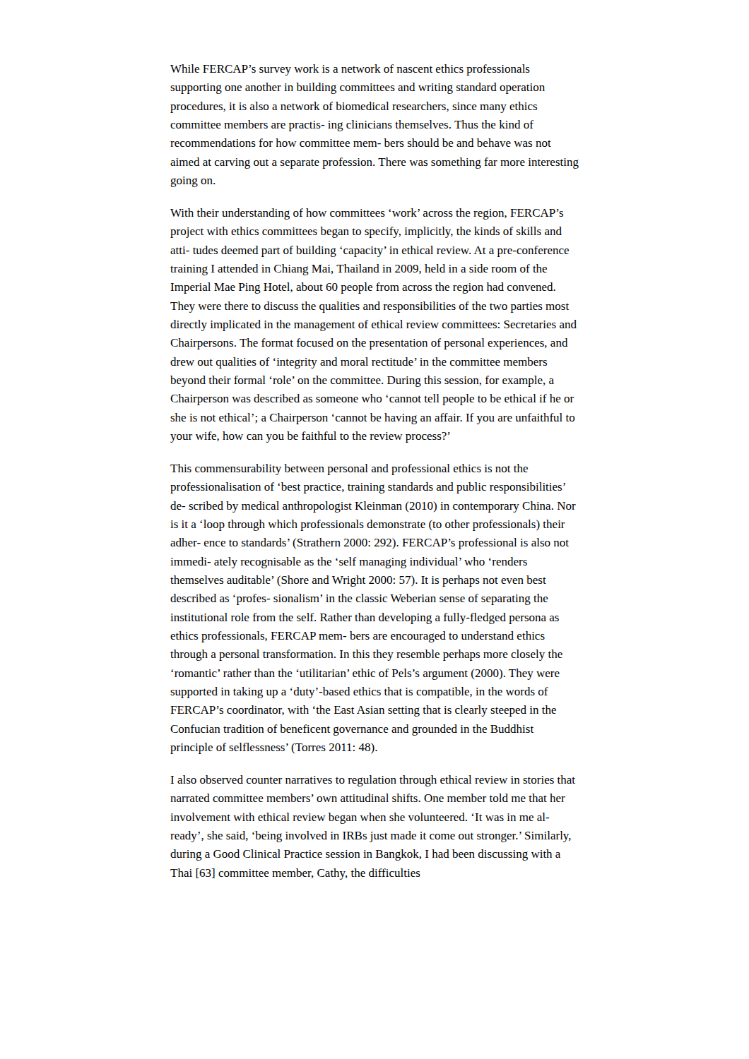While FERCAP’s survey work is a network of nascent ethics professionals supporting one another in building committees and writing standard operation procedures, it is also a network of biomedical researchers, since many ethics committee members are practis- ing clinicians themselves. Thus the kind of recommendations for how committee mem- bers should be and behave was not aimed at carving out a separate profession. There was something far more interesting going on.
With their understanding of how committees ‘work’ across the region, FERCAP’s project with ethics committees began to specify, implicitly, the kinds of skills and atti- tudes deemed part of building ‘capacity’ in ethical review. At a pre-conference training I attended in Chiang Mai, Thailand in 2009, held in a side room of the Imperial Mae Ping Hotel, about 60 people from across the region had convened. They were there to discuss the qualities and responsibilities of the two parties most directly implicated in the management of ethical review committees: Secretaries and Chairpersons. The format focused on the presentation of personal experiences, and drew out qualities of ‘integrity and moral rectitude’ in the committee members beyond their formal ‘role’ on the committee. During this session, for example, a Chairperson was described as someone who ‘cannot tell people to be ethical if he or she is not ethical’; a Chairperson ‘cannot be having an affair. If you are unfaithful to your wife, how can you be faithful to the review process?’
This commensurability between personal and professional ethics is not the professionalisation of ‘best practice, training standards and public responsibilities’ de- scribed by medical anthropologist Kleinman (2010) in contemporary China. Nor is it a ‘loop through which professionals demonstrate (to other professionals) their adher- ence to standards’ (Strathern 2000: 292). FERCAP’s professional is also not immedi- ately recognisable as the ‘self managing individual’ who ‘renders themselves auditable’ (Shore and Wright 2000: 57). It is perhaps not even best described as ‘profes- sionalism’ in the classic Weberian sense of separating the institutional role from the self. Rather than developing a fully-fledged persona as ethics professionals, FERCAP mem- bers are encouraged to understand ethics through a personal transformation. In this they resemble perhaps more closely the ‘romantic’ rather than the ‘utilitarian’ ethic of Pels’s argument (2000). They were supported in taking up a ‘duty’-based ethics that is compatible, in the words of FERCAP’s coordinator, with ‘the East Asian setting that is clearly steeped in the Confucian tradition of beneficent governance and grounded in the Buddhist principle of selflessness’ (Torres 2011: 48).
I also observed counter narratives to regulation through ethical review in stories that narrated committee members’ own attitudinal shifts. One member told me that her involvement with ethical review began when she volunteered. ‘It was in me al- ready’, she said, ‘being involved in IRBs just made it come out stronger.’ Similarly, during a Good Clinical Practice session in Bangkok, I had been discussing with a Thai [63] committee member, Cathy, the difficulties